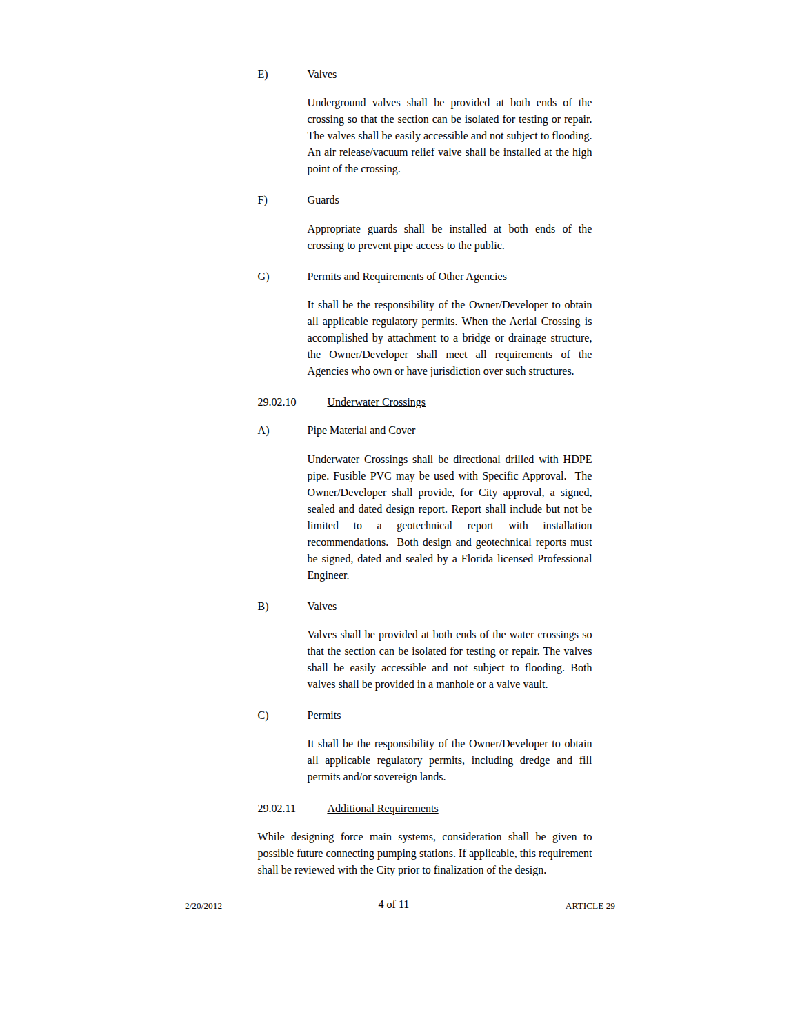E)
Valves
Underground valves shall be provided at both ends of the crossing so that the section can be isolated for testing or repair. The valves shall be easily accessible and not subject to flooding. An air release/vacuum relief valve shall be installed at the high point of the crossing.
F)
Guards
Appropriate guards shall be installed at both ends of the crossing to prevent pipe access to the public.
G)
Permits and Requirements of Other Agencies
It shall be the responsibility of the Owner/Developer to obtain all applicable regulatory permits. When the Aerial Crossing is accomplished by attachment to a bridge or drainage structure, the Owner/Developer shall meet all requirements of the Agencies who own or have jurisdiction over such structures.
29.02.10
Underwater Crossings
A)
Pipe Material and Cover
Underwater Crossings shall be directional drilled with HDPE pipe. Fusible PVC may be used with Specific Approval. The Owner/Developer shall provide, for City approval, a signed, sealed and dated design report. Report shall include but not be limited to a geotechnical report with installation recommendations. Both design and geotechnical reports must be signed, dated and sealed by a Florida licensed Professional Engineer.
B)
Valves
Valves shall be provided at both ends of the water crossings so that the section can be isolated for testing or repair. The valves shall be easily accessible and not subject to flooding. Both valves shall be provided in a manhole or a valve vault.
C)
Permits
It shall be the responsibility of the Owner/Developer to obtain all applicable regulatory permits, including dredge and fill permits and/or sovereign lands.
29.02.11
Additional Requirements
While designing force main systems, consideration shall be given to possible future connecting pumping stations. If applicable, this requirement shall be reviewed with the City prior to finalization of the design.
2/20/2012
4 of 11
ARTICLE 29